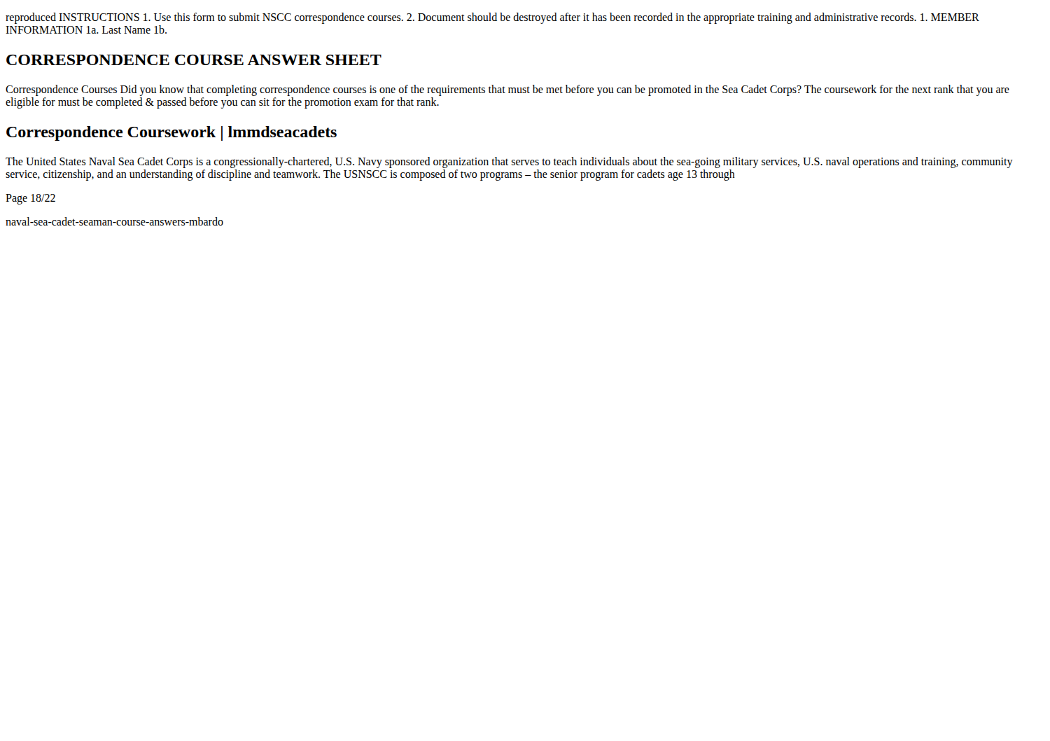reproduced INSTRUCTIONS 1. Use this form to submit NSCC correspondence courses. 2. Document should be destroyed after it has been recorded in the appropriate training and administrative records. 1. MEMBER INFORMATION 1a. Last Name 1b.
CORRESPONDENCE COURSE ANSWER SHEET
Correspondence Courses Did you know that completing correspondence courses is one of the requirements that must be met before you can be promoted in the Sea Cadet Corps? The coursework for the next rank that you are eligible for must be completed & passed before you can sit for the promotion exam for that rank.
Correspondence Coursework | lmmdseacadets
The United States Naval Sea Cadet Corps is a congressionally-chartered, U.S. Navy sponsored organization that serves to teach individuals about the sea-going military services, U.S. naval operations and training, community service, citizenship, and an understanding of discipline and teamwork. The USNSCC is composed of two programs – the senior program for cadets age 13 through
Page 18/22
naval-sea-cadet-seaman-course-answers-mbardo